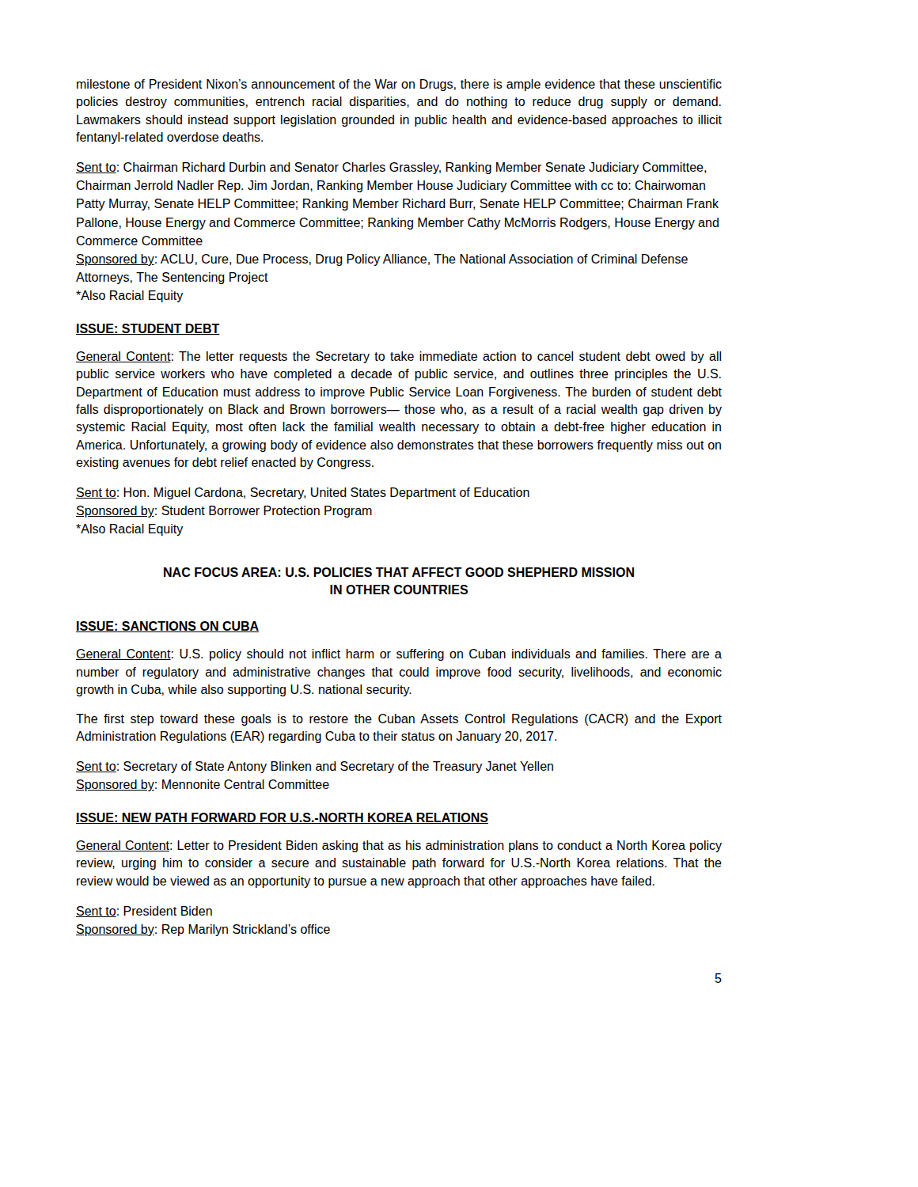milestone of President Nixon’s announcement of the War on Drugs, there is ample evidence that these unscientific policies destroy communities, entrench racial disparities, and do nothing to reduce drug supply or demand. Lawmakers should instead support legislation grounded in public health and evidence-based approaches to illicit fentanyl-related overdose deaths.
Sent to: Chairman Richard Durbin and Senator Charles Grassley, Ranking Member Senate Judiciary Committee, Chairman Jerrold Nadler Rep. Jim Jordan, Ranking Member House Judiciary Committee with cc to: Chairwoman Patty Murray, Senate HELP Committee; Ranking Member Richard Burr, Senate HELP Committee; Chairman Frank Pallone, House Energy and Commerce Committee; Ranking Member Cathy McMorris Rodgers, House Energy and Commerce Committee
Sponsored by: ACLU, Cure, Due Process, Drug Policy Alliance, The National Association of Criminal Defense Attorneys, The Sentencing Project
*Also Racial Equity
ISSUE: STUDENT DEBT
General Content: The letter requests the Secretary to take immediate action to cancel student debt owed by all public service workers who have completed a decade of public service, and outlines three principles the U.S. Department of Education must address to improve Public Service Loan Forgiveness. The burden of student debt falls disproportionately on Black and Brown borrowers— those who, as a result of a racial wealth gap driven by systemic Racial Equity, most often lack the familial wealth necessary to obtain a debt-free higher education in America. Unfortunately, a growing body of evidence also demonstrates that these borrowers frequently miss out on existing avenues for debt relief enacted by Congress.
Sent to: Hon. Miguel Cardona, Secretary, United States Department of Education
Sponsored by: Student Borrower Protection Program
*Also Racial Equity
NAC FOCUS AREA: U.S. POLICIES THAT AFFECT GOOD SHEPHERD MISSION
IN OTHER COUNTRIES
ISSUE: SANCTIONS ON CUBA
General Content: U.S. policy should not inflict harm or suffering on Cuban individuals and families. There are a number of regulatory and administrative changes that could improve food security, livelihoods, and economic growth in Cuba, while also supporting U.S. national security.
The first step toward these goals is to restore the Cuban Assets Control Regulations (CACR) and the Export Administration Regulations (EAR) regarding Cuba to their status on January 20, 2017.
Sent to: Secretary of State Antony Blinken and Secretary of the Treasury Janet Yellen
Sponsored by: Mennonite Central Committee
ISSUE: NEW PATH FORWARD FOR U.S.-NORTH KOREA RELATIONS
General Content: Letter to President Biden asking that as his administration plans to conduct a North Korea policy review, urging him to consider a secure and sustainable path forward for U.S.-North Korea relations. That the review would be viewed as an opportunity to pursue a new approach that other approaches have failed.
Sent to: President Biden
Sponsored by: Rep Marilyn Strickland’s office
5